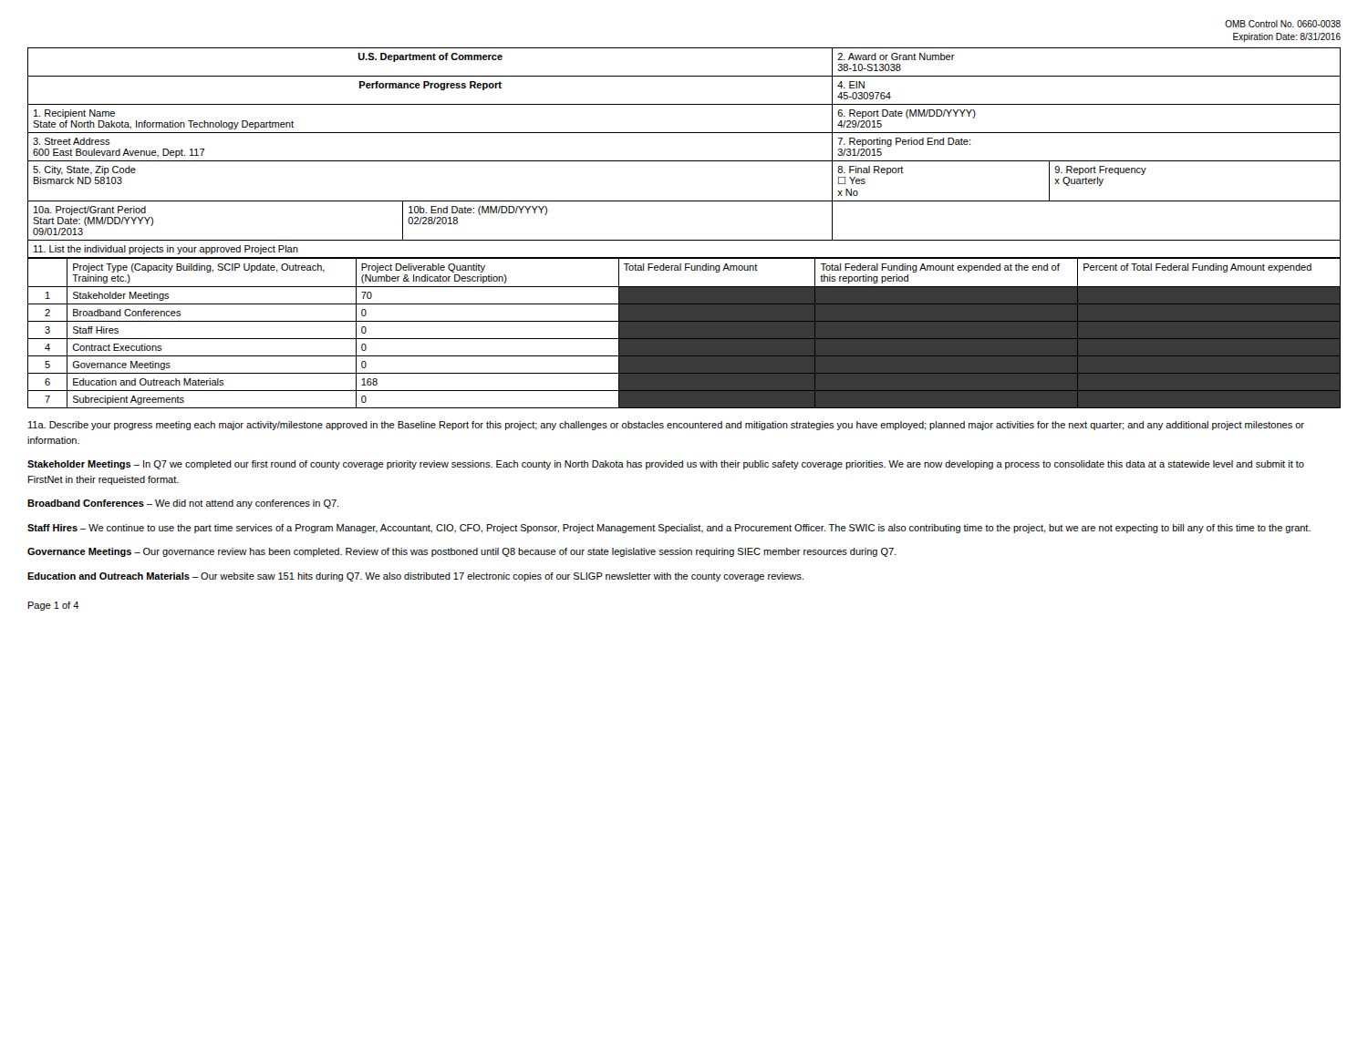OMB Control No. 0660-0038
Expiration Date: 8/31/2016
| U.S. Department of Commerce | 2. Award or Grant Number 38-10-S13038 |
| Performance Progress Report | 4. EIN 45-0309764 |
| 1. Recipient Name State of North Dakota, Information Technology Department | 6. Report Date (MM/DD/YYYY) 4/29/2015 |
| 3. Street Address 600 East Boulevard Avenue, Dept. 117 | 7. Reporting Period End Date: 3/31/2015 |
| 5. City, State, Zip Code Bismarck ND 58103 | 8. Final Report ☐ Yes x No | 9. Report Frequency x Quarterly |
| 10a. Project/Grant Period Start Date: (MM/DD/YYYY) 09/01/2013 | 10b. End Date: (MM/DD/YYYY) 02/28/2018 | |
| 11. List the individual projects in your approved Project Plan |
| | Project Type (Capacity Building, SCIP Update, Outreach, Training etc.) | Project Deliverable Quantity (Number & Indicator Description) | Total Federal Funding Amount | Total Federal Funding Amount expended at the end of this reporting period | Percent of Total Federal Funding Amount expended |
| 1 | Stakeholder Meetings | 70 | | | |
| 2 | Broadband Conferences | 0 | | | |
| 3 | Staff Hires | 0 | | | |
| 4 | Contract Executions | 0 | | | |
| 5 | Governance Meetings | 0 | | | |
| 6 | Education and Outreach Materials | 168 | | | |
| 7 | Subrecipient Agreements | 0 | | | |
11a. Describe your progress meeting each major activity/milestone approved in the Baseline Report for this project; any challenges or obstacles encountered and mitigation strategies you have employed; planned major activities for the next quarter; and any additional project milestones or information.
Stakeholder Meetings – In Q7 we completed our first round of county coverage priority review sessions. Each county in North Dakota has provided us with their public safety coverage priorities. We are now developing a process to consolidate this data at a statewide level and submit it to FirstNet in their requeisted format.
Broadband Conferences – We did not attend any conferences in Q7.
Staff Hires – We continue to use the part time services of a Program Manager, Accountant, CIO, CFO, Project Sponsor, Project Management Specialist, and a Procurement Officer. The SWIC is also contributing time to the project, but we are not expecting to bill any of this time to the grant.
Governance Meetings – Our governance review has been completed. Review of this was postboned until Q8 because of our state legislative session requiring SIEC member resources during Q7.
Education and Outreach Materials – Our website saw 151 hits during Q7. We also distributed 17 electronic copies of our SLIGP newsletter with the county coverage reviews.
Page 1 of 4